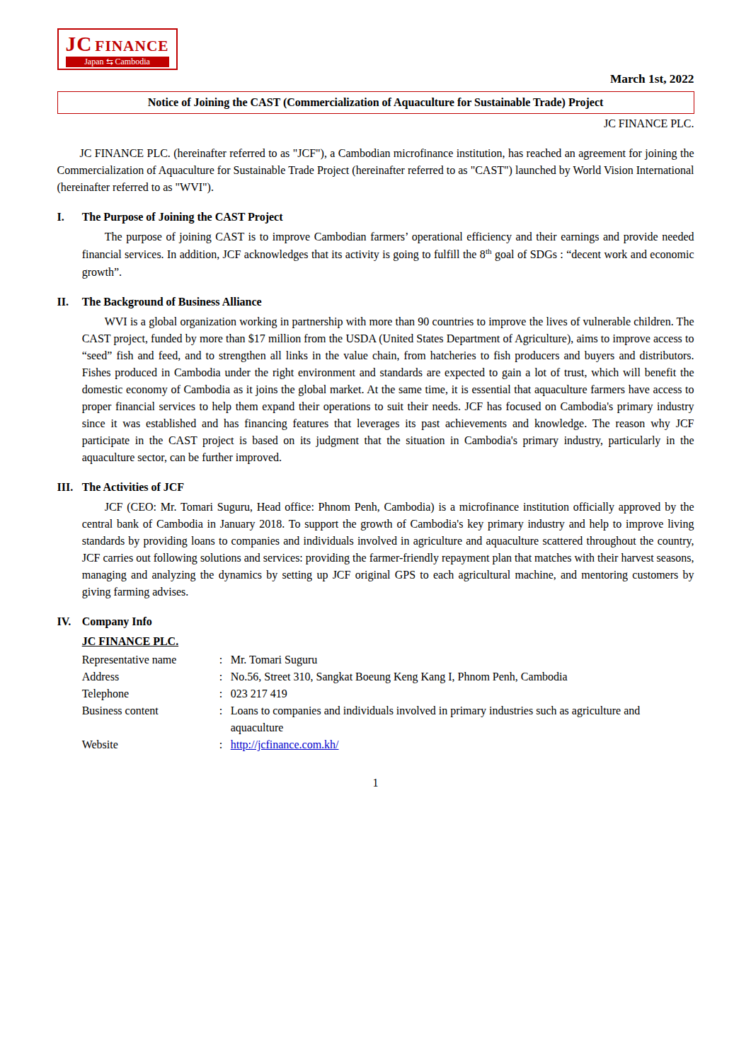JC FINANCE Japan ⇆ Cambodia
March 1st, 2022
Notice of Joining the CAST (Commercialization of Aquaculture for Sustainable Trade) Project
JC FINANCE PLC.
JC FINANCE PLC. (hereinafter referred to as "JCF"), a Cambodian microfinance institution, has reached an agreement for joining the Commercialization of Aquaculture for Sustainable Trade Project (hereinafter referred to as "CAST") launched by World Vision International (hereinafter referred to as "WVI").
I. The Purpose of Joining the CAST Project
The purpose of joining CAST is to improve Cambodian farmers’ operational efficiency and their earnings and provide needed financial services. In addition, JCF acknowledges that its activity is going to fulfill the 8th goal of SDGs : “decent work and economic growth”.
II. The Background of Business Alliance
WVI is a global organization working in partnership with more than 90 countries to improve the lives of vulnerable children. The CAST project, funded by more than $17 million from the USDA (United States Department of Agriculture), aims to improve access to “seed” fish and feed, and to strengthen all links in the value chain, from hatcheries to fish producers and buyers and distributors. Fishes produced in Cambodia under the right environment and standards are expected to gain a lot of trust, which will benefit the domestic economy of Cambodia as it joins the global market. At the same time, it is essential that aquaculture farmers have access to proper financial services to help them expand their operations to suit their needs. JCF has focused on Cambodia's primary industry since it was established and has financing features that leverages its past achievements and knowledge. The reason why JCF participate in the CAST project is based on its judgment that the situation in Cambodia's primary industry, particularly in the aquaculture sector, can be further improved.
III. The Activities of JCF
JCF (CEO: Mr. Tomari Suguru, Head office: Phnom Penh, Cambodia) is a microfinance institution officially approved by the central bank of Cambodia in January 2018. To support the growth of Cambodia's key primary industry and help to improve living standards by providing loans to companies and individuals involved in agriculture and aquaculture scattered throughout the country, JCF carries out following solutions and services: providing the farmer-friendly repayment plan that matches with their harvest seasons, managing and analyzing the dynamics by setting up JCF original GPS to each agricultural machine, and mentoring customers by giving farming advises.
IV. Company Info
JC FINANCE PLC.
| Representative name | : | Mr. Tomari Suguru |
| Address | : | No.56, Street 310, Sangkat Boeung Keng Kang I, Phnom Penh, Cambodia |
| Telephone | : | 023 217 419 |
| Business content | : | Loans to companies and individuals involved in primary industries such as agriculture and aquaculture |
| Website | : | http://jcfinance.com.kh/ |
1